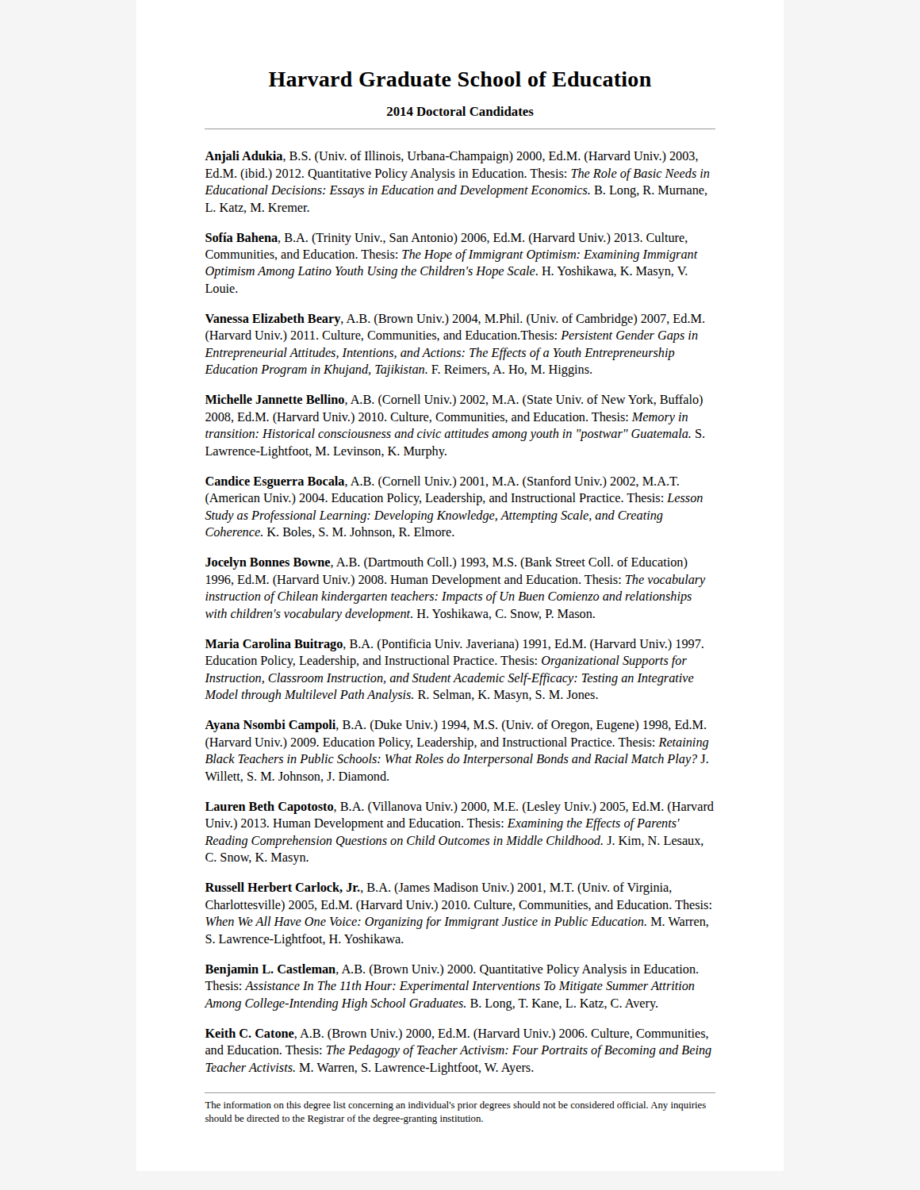Harvard Graduate School of Education
2014 Doctoral Candidates
Anjali Adukia, B.S. (Univ. of Illinois, Urbana-Champaign) 2000, Ed.M. (Harvard Univ.) 2003, Ed.M. (ibid.) 2012. Quantitative Policy Analysis in Education. Thesis: The Role of Basic Needs in Educational Decisions: Essays in Education and Development Economics. B. Long, R. Murnane, L. Katz, M. Kremer.
Sofía Bahena, B.A. (Trinity Univ., San Antonio) 2006, Ed.M. (Harvard Univ.) 2013. Culture, Communities, and Education. Thesis: The Hope of Immigrant Optimism: Examining Immigrant Optimism Among Latino Youth Using the Children's Hope Scale. H. Yoshikawa, K. Masyn, V. Louie.
Vanessa Elizabeth Beary, A.B. (Brown Univ.) 2004, M.Phil. (Univ. of Cambridge) 2007, Ed.M. (Harvard Univ.) 2011. Culture, Communities, and Education.Thesis: Persistent Gender Gaps in Entrepreneurial Attitudes, Intentions, and Actions: The Effects of a Youth Entrepreneurship Education Program in Khujand, Tajikistan. F. Reimers, A. Ho, M. Higgins.
Michelle Jannette Bellino, A.B. (Cornell Univ.) 2002, M.A. (State Univ. of New York, Buffalo) 2008, Ed.M. (Harvard Univ.) 2010. Culture, Communities, and Education. Thesis: Memory in transition: Historical consciousness and civic attitudes among youth in "postwar" Guatemala. S. Lawrence-Lightfoot, M. Levinson, K. Murphy.
Candice Esguerra Bocala, A.B. (Cornell Univ.) 2001, M.A. (Stanford Univ.) 2002, M.A.T. (American Univ.) 2004. Education Policy, Leadership, and Instructional Practice. Thesis: Lesson Study as Professional Learning: Developing Knowledge, Attempting Scale, and Creating Coherence. K. Boles, S. M. Johnson, R. Elmore.
Jocelyn Bonnes Bowne, A.B. (Dartmouth Coll.) 1993, M.S. (Bank Street Coll. of Education) 1996, Ed.M. (Harvard Univ.) 2008. Human Development and Education. Thesis: The vocabulary instruction of Chilean kindergarten teachers: Impacts of Un Buen Comienzo and relationships with children's vocabulary development. H. Yoshikawa, C. Snow, P. Mason.
Maria Carolina Buitrago, B.A. (Pontificia Univ. Javeriana) 1991, Ed.M. (Harvard Univ.) 1997. Education Policy, Leadership, and Instructional Practice. Thesis: Organizational Supports for Instruction, Classroom Instruction, and Student Academic Self-Efficacy: Testing an Integrative Model through Multilevel Path Analysis. R. Selman, K. Masyn, S. M. Jones.
Ayana Nsombi Campoli, B.A. (Duke Univ.) 1994, M.S. (Univ. of Oregon, Eugene) 1998, Ed.M. (Harvard Univ.) 2009. Education Policy, Leadership, and Instructional Practice. Thesis: Retaining Black Teachers in Public Schools: What Roles do Interpersonal Bonds and Racial Match Play? J. Willett, S. M. Johnson, J. Diamond.
Lauren Beth Capotosto, B.A. (Villanova Univ.) 2000, M.E. (Lesley Univ.) 2005, Ed.M. (Harvard Univ.) 2013. Human Development and Education. Thesis: Examining the Effects of Parents' Reading Comprehension Questions on Child Outcomes in Middle Childhood. J. Kim, N. Lesaux, C. Snow, K. Masyn.
Russell Herbert Carlock, Jr., B.A. (James Madison Univ.) 2001, M.T. (Univ. of Virginia, Charlottesville) 2005, Ed.M. (Harvard Univ.) 2010. Culture, Communities, and Education. Thesis: When We All Have One Voice: Organizing for Immigrant Justice in Public Education. M. Warren, S. Lawrence-Lightfoot, H. Yoshikawa.
Benjamin L. Castleman, A.B. (Brown Univ.) 2000. Quantitative Policy Analysis in Education. Thesis: Assistance In The 11th Hour: Experimental Interventions To Mitigate Summer Attrition Among College-Intending High School Graduates. B. Long, T. Kane, L. Katz, C. Avery.
Keith C. Catone, A.B. (Brown Univ.) 2000, Ed.M. (Harvard Univ.) 2006. Culture, Communities, and Education. Thesis: The Pedagogy of Teacher Activism: Four Portraits of Becoming and Being Teacher Activists. M. Warren, S. Lawrence-Lightfoot, W. Ayers.
The information on this degree list concerning an individual's prior degrees should not be considered official. Any inquiries should be directed to the Registrar of the degree-granting institution.